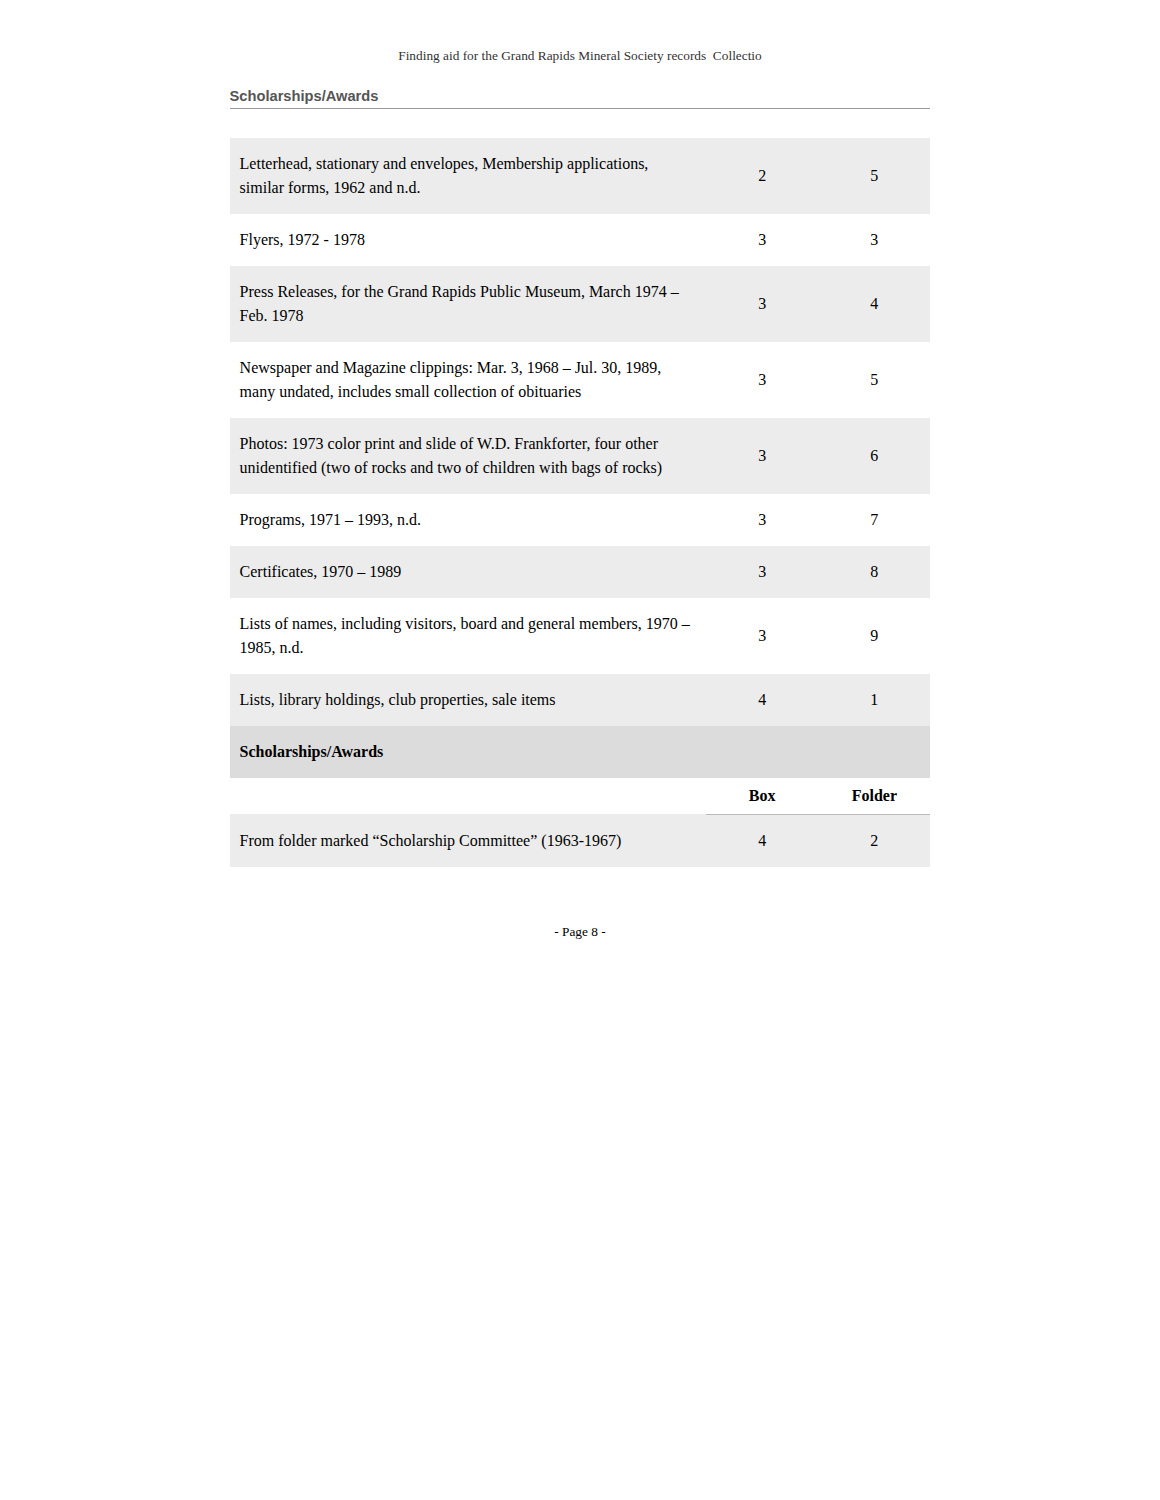Finding aid for the Grand Rapids Mineral Society records Collectio
Scholarships/Awards
| Letterhead, stationary and envelopes, Membership applications, similar forms, 1962 and n.d. | 2 | 5 |
| Flyers, 1972 - 1978 | 3 | 3 |
| Press Releases, for the Grand Rapids Public Museum, March 1974 – Feb. 1978 | 3 | 4 |
| Newspaper and Magazine clippings: Mar. 3, 1968 – Jul. 30, 1989, many undated, includes small collection of obituaries | 3 | 5 |
| Photos: 1973 color print and slide of W.D. Frankforter, four other unidentified (two of rocks and two of children with bags of rocks) | 3 | 6 |
| Programs, 1971 – 1993, n.d. | 3 | 7 |
| Certificates, 1970 – 1989 | 3 | 8 |
| Lists of names, including visitors, board and general members, 1970 – 1985, n.d. | 3 | 9 |
| Lists, library holdings, club properties, sale items | 4 | 1 |
| Scholarships/Awards |
| | Box | Folder |
| From folder marked “Scholarship Committee” (1963-1967) | 4 | 2 |
- Page 8 -